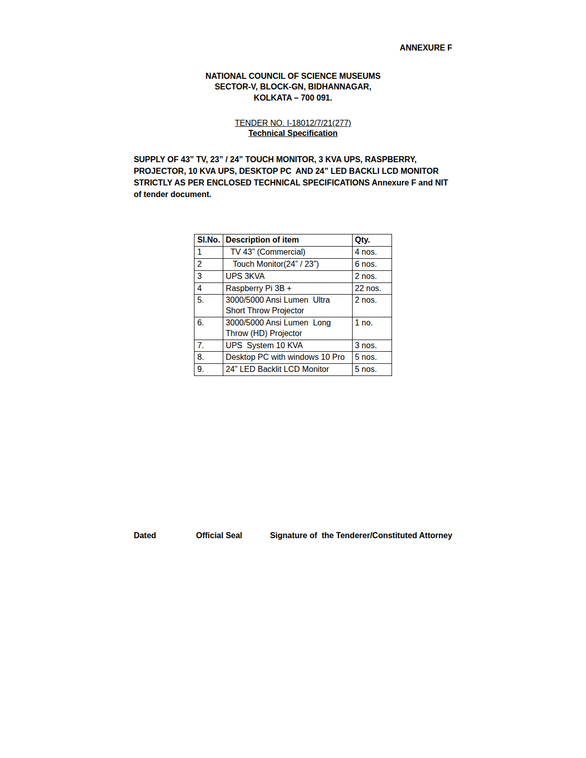ANNEXURE F
NATIONAL COUNCIL OF SCIENCE MUSEUMS
SECTOR-V, BLOCK-GN, BIDHANNAGAR,
KOLKATA – 700 091.
TENDER NO. I-18012/7/21(277)
Technical Specification
SUPPLY OF 43” TV, 23” / 24” TOUCH MONITOR, 3 KVA UPS, RASPBERRY, PROJECTOR, 10 KVA UPS, DESKTOP PC AND 24” LED BACKLI LCD MONITOR STRICTLY AS PER ENCLOSED TECHNICAL SPECIFICATIONS Annexure F and NIT of tender document.
| Sl.No. | Description of item | Qty. |
| --- | --- | --- |
| 1 | TV 43” (Commercial) | 4 nos. |
| 2 | Touch Monitor(24” / 23”) | 6 nos. |
| 3 | UPS 3KVA | 2 nos. |
| 4 | Raspberry Pi 3B + | 22 nos. |
| 5. | 3000/5000 Ansi Lumen Ultra Short Throw Projector | 2 nos. |
| 6. | 3000/5000 Ansi Lumen Long Throw (HD) Projector | 1 no. |
| 7. | UPS System 10 KVA | 3 nos. |
| 8. | Desktop PC with windows 10 Pro | 5 nos. |
| 9. | 24” LED Backlit LCD Monitor | 5 nos. |
Dated Official Seal Signature of the Tenderer/Constituted Attorney